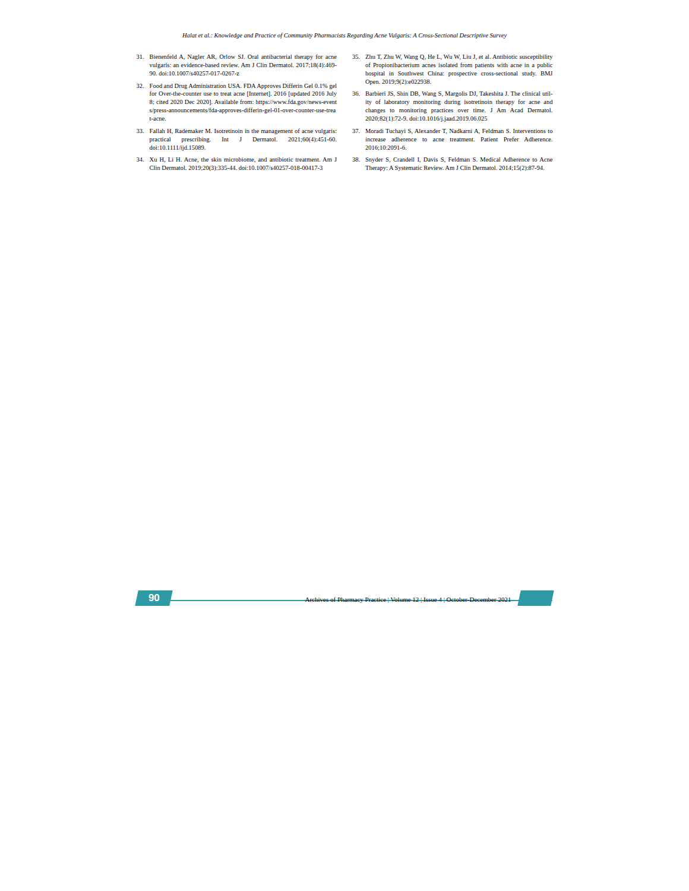Halat et al.: Knowledge and Practice of Community Pharmacists Regarding Acne Vulgaris: A Cross-Sectional Descriptive Survey
31. Bienenfeld A, Nagler AR, Orlow SJ. Oral antibacterial therapy for acne vulgaris: an evidence-based review. Am J Clin Dermatol. 2017;18(4):469-90. doi:10.1007/s40257-017-0267-z
32. Food and Drug Administration USA. FDA Approves Differin Gel 0.1% gel for Over-the-counter use to treat acne [Internet]. 2016 [updated 2016 July 8; cited 2020 Dec 2020]. Available from: https://www.fda.gov/news-events/press-announcements/fda-approves-differin-gel-01-over-counter-use-treat-acne.
33. Fallah H, Rademaker M. Isotretinoin in the management of acne vulgaris: practical prescribing. Int J Dermatol. 2021;60(4):451-60. doi:10.1111/ijd.15089.
34. Xu H, Li H. Acne, the skin microbiome, and antibiotic treatment. Am J Clin Dermatol. 2019;20(3):335-44. doi:10.1007/s40257-018-00417-3
35. Zhu T, Zhu W, Wang Q, He L, Wu W, Liu J, et al. Antibiotic susceptibility of Propionibacterium acnes isolated from patients with acne in a public hospital in Southwest China: prospective cross-sectional study. BMJ Open. 2019;9(2):e022938.
36. Barbieri JS, Shin DB, Wang S, Margolis DJ, Takeshita J. The clinical utility of laboratory monitoring during isotretinoin therapy for acne and changes to monitoring practices over time. J Am Acad Dermatol. 2020;82(1):72-9. doi:10.1016/j.jaad.2019.06.025
37. Moradi Tuchayi S, Alexander T, Nadkarni A, Feldman S. Interventions to increase adherence to acne treatment. Patient Prefer Adherence. 2016;10:2091-6.
38. Snyder S, Crandell I, Davis S, Feldman S. Medical Adherence to Acne Therapy: A Systematic Review. Am J Clin Dermatol. 2014;15(2):87-94.
90
Archives of Pharmacy Practice ¦ Volume 12 ¦ Issue 4 ¦ October-December 2021